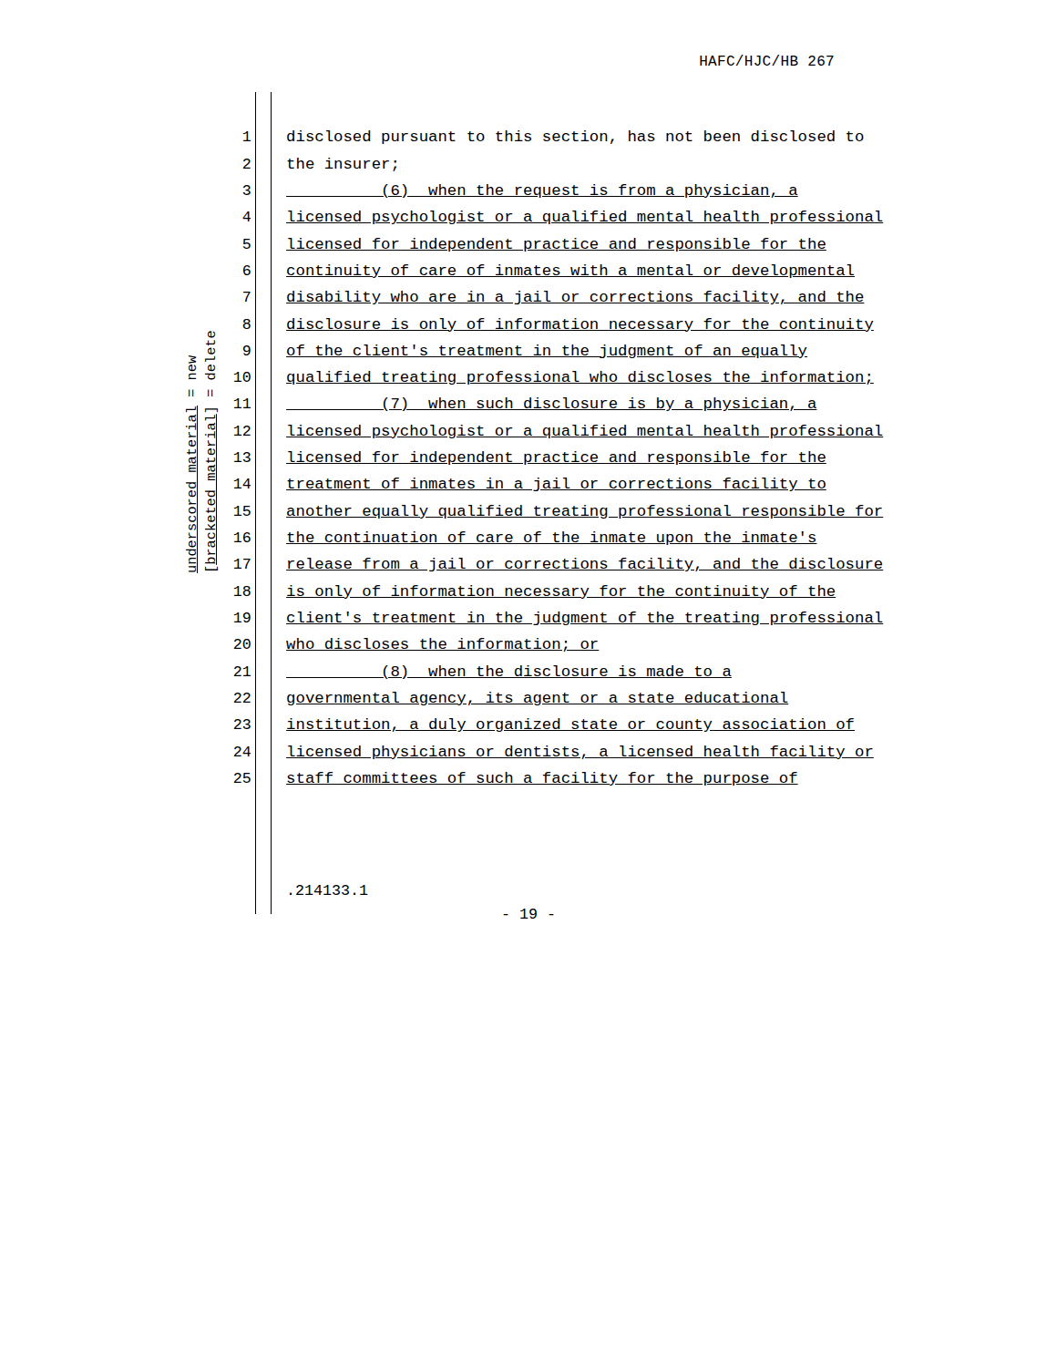HAFC/HJC/HB 267
underscored material = new [bracketed material] = delete
1
2
3
4
5
6
7
8
9
10
11
12
13
14
15
16
17
18
19
20
21
22
23
24
25
disclosed pursuant to this section, has not been disclosed to
the insurer;
(6) when the request is from a physician, a
licensed psychologist or a qualified mental health professional
licensed for independent practice and responsible for the
continuity of care of inmates with a mental or developmental
disability who are in a jail or corrections facility, and the
disclosure is only of information necessary for the continuity
of the client's treatment in the judgment of an equally
qualified treating professional who discloses the information;
(7) when such disclosure is by a physician, a
licensed psychologist or a qualified mental health professional
licensed for independent practice and responsible for the
treatment of inmates in a jail or corrections facility to
another equally qualified treating professional responsible for
the continuation of care of the inmate upon the inmate's
release from a jail or corrections facility, and the disclosure
is only of information necessary for the continuity of the
client's treatment in the judgment of the treating professional
who discloses the information; or
(8) when the disclosure is made to a
governmental agency, its agent or a state educational
institution, a duly organized state or county association of
licensed physicians or dentists, a licensed health facility or
staff committees of such a facility for the purpose of
.214133.1
- 19 -